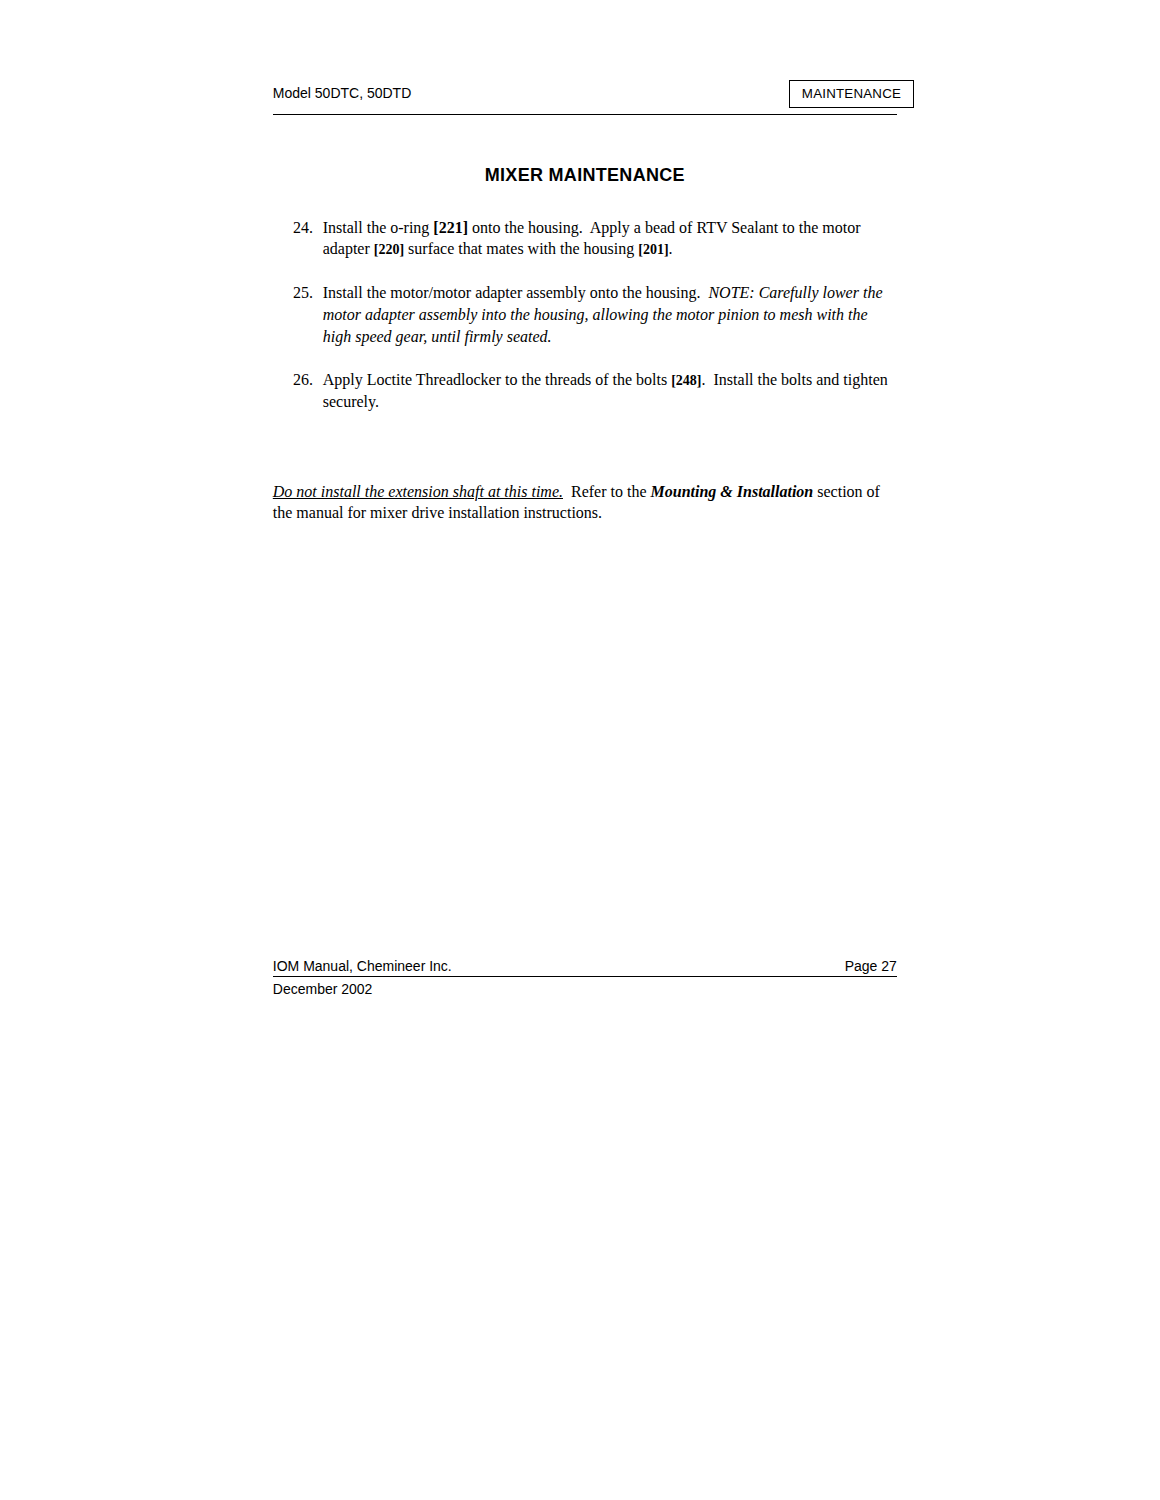Model 50DTC, 50DTD
MAINTENANCE
MIXER MAINTENANCE
24. Install the o-ring [221] onto the housing. Apply a bead of RTV Sealant to the motor adapter [220] surface that mates with the housing [201].
25. Install the motor/motor adapter assembly onto the housing. NOTE: Carefully lower the motor adapter assembly into the housing, allowing the motor pinion to mesh with the high speed gear, until firmly seated.
26. Apply Loctite Threadlocker to the threads of the bolts [248]. Install the bolts and tighten securely.
Do not install the extension shaft at this time. Refer to the Mounting & Installation section of the manual for mixer drive installation instructions.
IOM Manual, Chemineer Inc.
Page 27
December 2002